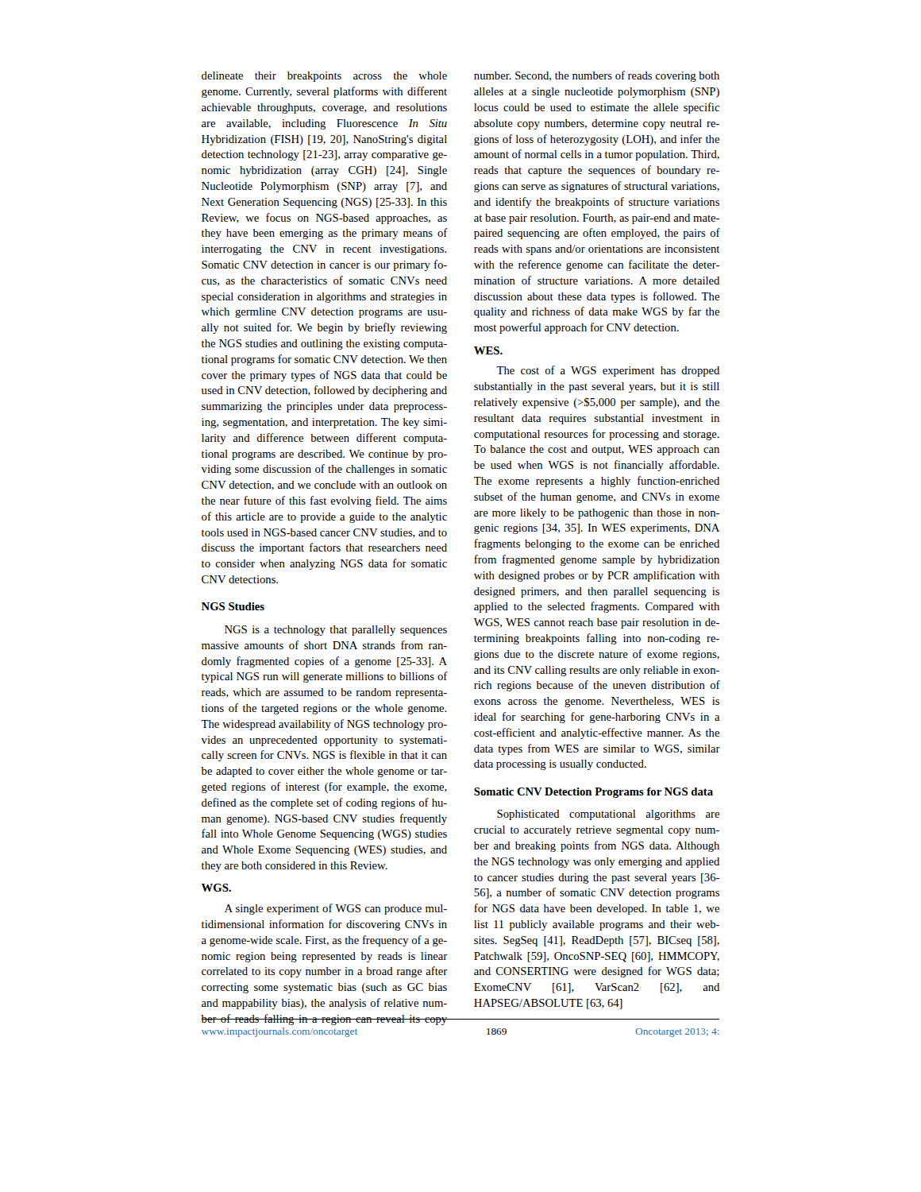delineate their breakpoints across the whole genome. Currently, several platforms with different achievable throughputs, coverage, and resolutions are available, including Fluorescence In Situ Hybridization (FISH) [19, 20], NanoString's digital detection technology [21-23], array comparative genomic hybridization (array CGH) [24], Single Nucleotide Polymorphism (SNP) array [7], and Next Generation Sequencing (NGS) [25-33]. In this Review, we focus on NGS-based approaches, as they have been emerging as the primary means of interrogating the CNV in recent investigations. Somatic CNV detection in cancer is our primary focus, as the characteristics of somatic CNVs need special consideration in algorithms and strategies in which germline CNV detection programs are usually not suited for. We begin by briefly reviewing the NGS studies and outlining the existing computational programs for somatic CNV detection. We then cover the primary types of NGS data that could be used in CNV detection, followed by deciphering and summarizing the principles under data preprocessing, segmentation, and interpretation. The key similarity and difference between different computational programs are described. We continue by providing some discussion of the challenges in somatic CNV detection, and we conclude with an outlook on the near future of this fast evolving field. The aims of this article are to provide a guide to the analytic tools used in NGS-based cancer CNV studies, and to discuss the important factors that researchers need to consider when analyzing NGS data for somatic CNV detections.
NGS Studies
NGS is a technology that parallelly sequences massive amounts of short DNA strands from randomly fragmented copies of a genome [25-33]. A typical NGS run will generate millions to billions of reads, which are assumed to be random representations of the targeted regions or the whole genome. The widespread availability of NGS technology provides an unprecedented opportunity to systematically screen for CNVs. NGS is flexible in that it can be adapted to cover either the whole genome or targeted regions of interest (for example, the exome, defined as the complete set of coding regions of human genome). NGS-based CNV studies frequently fall into Whole Genome Sequencing (WGS) studies and Whole Exome Sequencing (WES) studies, and they are both considered in this Review.
WGS.
A single experiment of WGS can produce multidimensional information for discovering CNVs in a genome-wide scale. First, as the frequency of a genomic region being represented by reads is linear correlated to its copy number in a broad range after correcting some systematic bias (such as GC bias and mappability bias), the analysis of relative number of reads falling in a region can reveal its copy number. Second, the numbers of reads covering both alleles at a single nucleotide polymorphism (SNP) locus could be used to estimate the allele specific absolute copy numbers, determine copy neutral regions of loss of heterozygosity (LOH), and infer the amount of normal cells in a tumor population. Third, reads that capture the sequences of boundary regions can serve as signatures of structural variations, and identify the breakpoints of structure variations at base pair resolution. Fourth, as pair-end and mate-paired sequencing are often employed, the pairs of reads with spans and/or orientations are inconsistent with the reference genome can facilitate the determination of structure variations. A more detailed discussion about these data types is followed. The quality and richness of data make WGS by far the most powerful approach for CNV detection.
WES.
The cost of a WGS experiment has dropped substantially in the past several years, but it is still relatively expensive (>$5,000 per sample), and the resultant data requires substantial investment in computational resources for processing and storage. To balance the cost and output, WES approach can be used when WGS is not financially affordable. The exome represents a highly function-enriched subset of the human genome, and CNVs in exome are more likely to be pathogenic than those in nongenic regions [34, 35]. In WES experiments, DNA fragments belonging to the exome can be enriched from fragmented genome sample by hybridization with designed probes or by PCR amplification with designed primers, and then parallel sequencing is applied to the selected fragments. Compared with WGS, WES cannot reach base pair resolution in determining breakpoints falling into non-coding regions due to the discrete nature of exome regions, and its CNV calling results are only reliable in exon-rich regions because of the uneven distribution of exons across the genome. Nevertheless, WES is ideal for searching for gene-harboring CNVs in a cost-efficient and analytic-effective manner. As the data types from WES are similar to WGS, similar data processing is usually conducted.
Somatic CNV Detection Programs for NGS data
Sophisticated computational algorithms are crucial to accurately retrieve segmental copy number and breaking points from NGS data. Although the NGS technology was only emerging and applied to cancer studies during the past several years [36-56], a number of somatic CNV detection programs for NGS data have been developed. In table 1, we list 11 publicly available programs and their websites. SegSeq [41], ReadDepth [57], BICseq [58], Patchwalk [59], OncoSNP-SEQ [60], HMMCOPY, and CONSERTING were designed for WGS data; ExomeCNV [61], VarScan2 [62], and HAPSEG/ABSOLUTE [63, 64]
www.impactjournals.com/oncotarget 1869 Oncotarget 2013; 4: